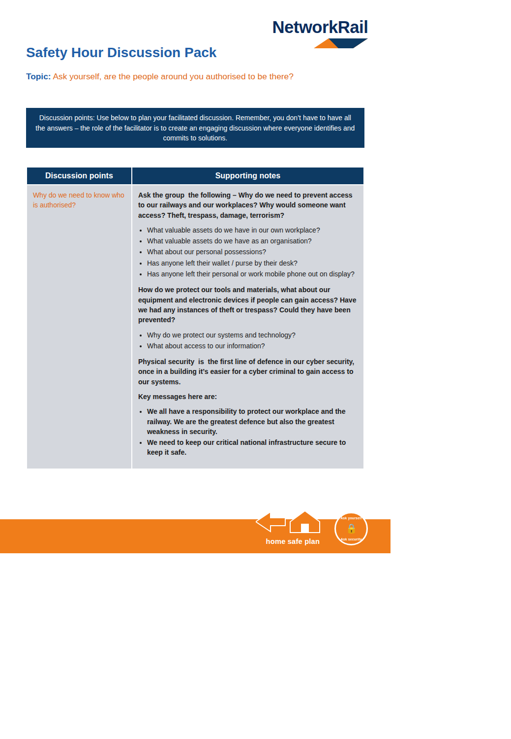Network Rail
Safety Hour Discussion Pack
Topic: Ask yourself, are the people around you authorised to be there?
Discussion points: Use below to plan your facilitated discussion. Remember, you don’t have to have all the answers – the role of the facilitator is to create an engaging discussion where everyone identifies and commits to solutions.
| Discussion points | Supporting notes |
| --- | --- |
| Why do we need to know who is authorised? | Ask the group the following – Why do we need to prevent access to our railways and our workplaces? Why would someone want access? Theft, trespass, damage, terrorism? What valuable assets do we have in our own workplace? What valuable assets do we have as an organisation? What about our personal possessions? Has anyone left their wallet / purse by their desk? Has anyone left their personal or work mobile phone out on display? How do we protect our tools and materials, what about our equipment and electronic devices if people can gain access? Have we had any instances of theft or trespass? Could they have been prevented? Why do we protect our systems and technology? What about access to our information? Physical security is the first line of defence in our cyber security, once in a building it’s easier for a cyber criminal to gain access to our systems. Key messages here are: We all have a responsibility to protect our workplace and the railway. We are the greatest defence but also the greatest weakness in security. We need to keep our critical national infrastructure secure to keep it safe. |
home safe plan
• Ask yourself • 🔒 Ask security